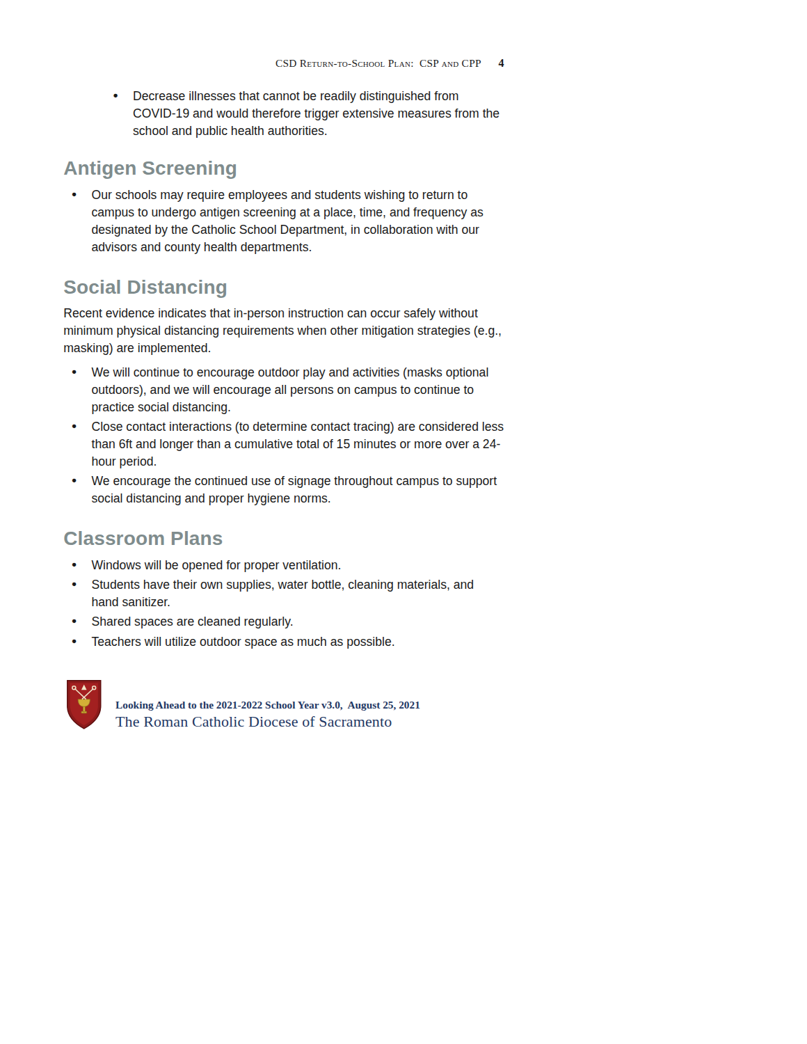CSD Return-to-School Plan: CSP and CPP 4
Decrease illnesses that cannot be readily distinguished from COVID-19 and would therefore trigger extensive measures from the school and public health authorities.
Antigen Screening
Our schools may require employees and students wishing to return to campus to undergo antigen screening at a place, time, and frequency as designated by the Catholic School Department, in collaboration with our advisors and county health departments.
Social Distancing
Recent evidence indicates that in-person instruction can occur safely without minimum physical distancing requirements when other mitigation strategies (e.g., masking) are implemented.
We will continue to encourage outdoor play and activities (masks optional outdoors), and we will encourage all persons on campus to continue to practice social distancing.
Close contact interactions (to determine contact tracing) are considered less than 6ft and longer than a cumulative total of 15 minutes or more over a 24-hour period.
We encourage the continued use of signage throughout campus to support social distancing and proper hygiene norms.
Classroom Plans
Windows will be opened for proper ventilation.
Students have their own supplies, water bottle, cleaning materials, and hand sanitizer.
Shared spaces are cleaned regularly.
Teachers will utilize outdoor space as much as possible.
Looking Ahead to the 2021-2022 School Year v3.0, August 25, 2021
The Roman Catholic Diocese of Sacramento